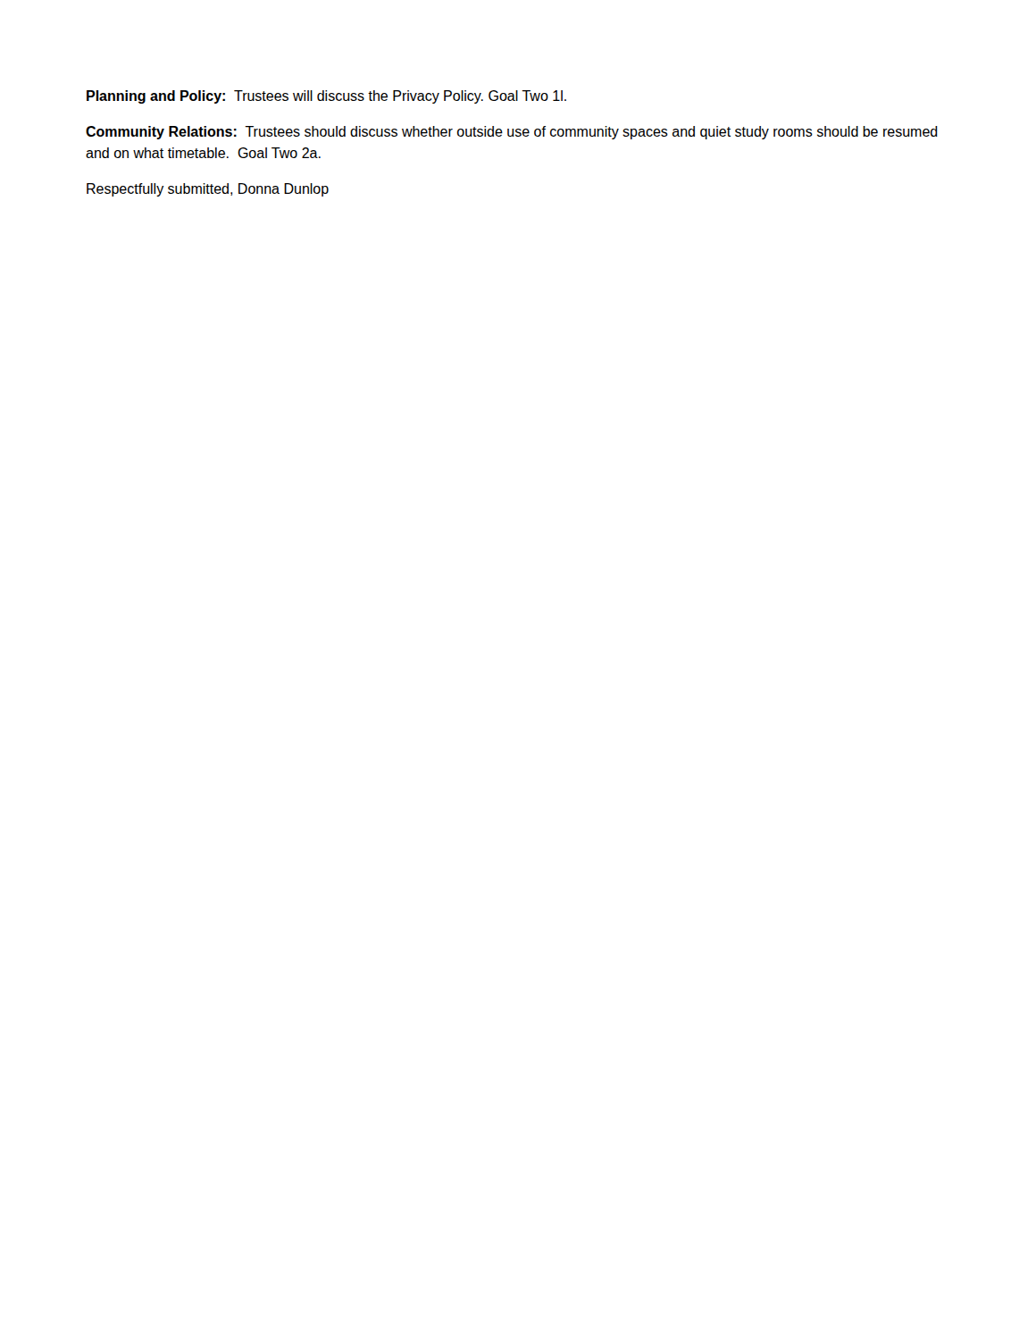Planning and Policy: Trustees will discuss the Privacy Policy. Goal Two 1l.
Community Relations: Trustees should discuss whether outside use of community spaces and quiet study rooms should be resumed and on what timetable. Goal Two 2a.
Respectfully submitted, Donna Dunlop